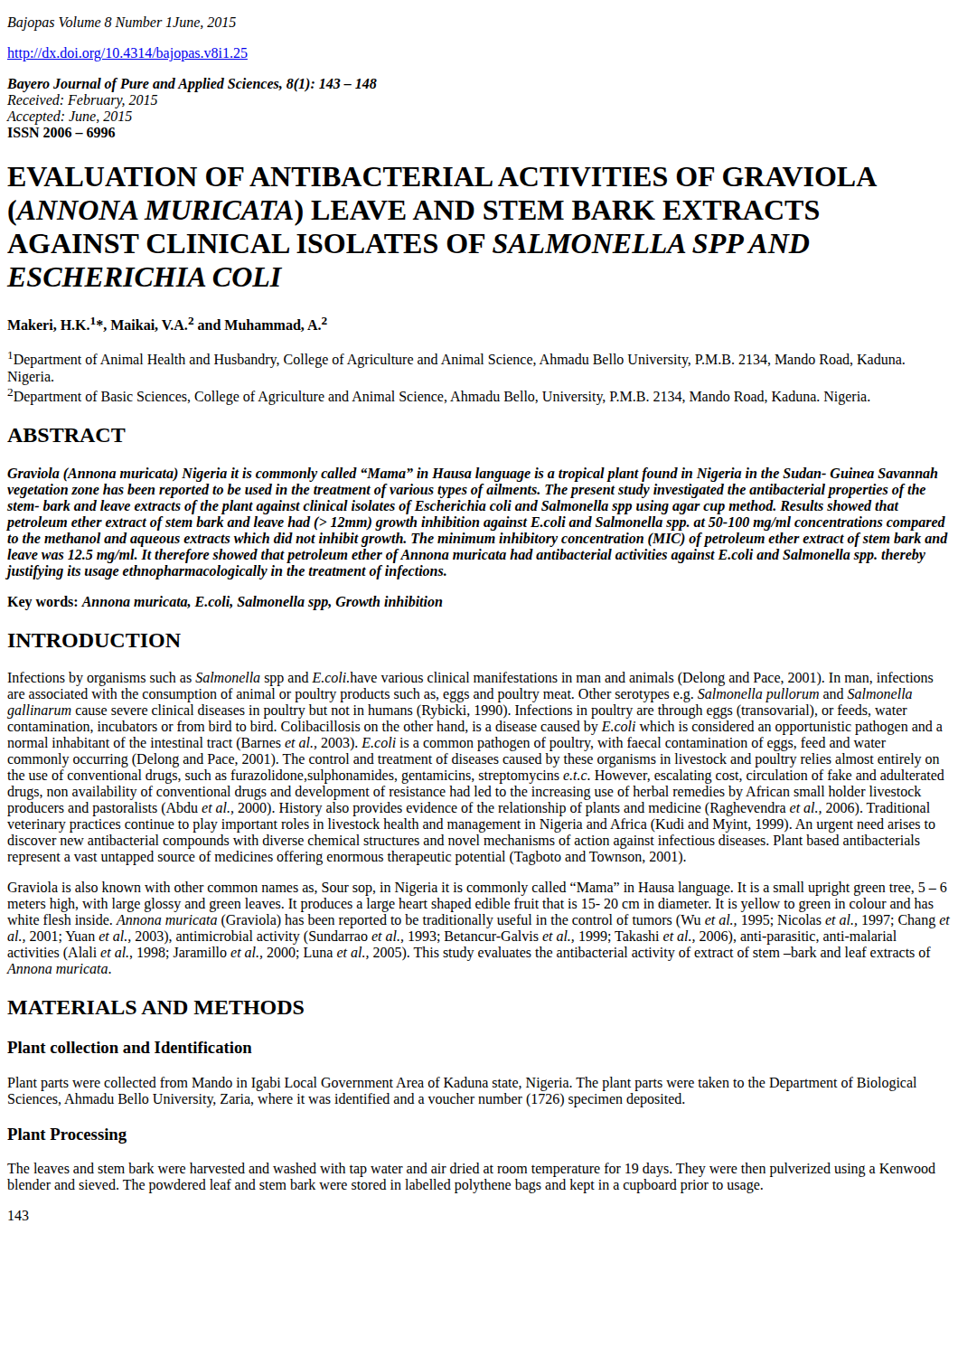Bajopas Volume 8 Number 1June, 2015
http://dx.doi.org/10.4314/bajopas.v8i1.25
Bayero Journal of Pure and Applied Sciences, 8(1): 143 – 148
Received: February, 2015
Accepted: June, 2015
ISSN 2006 – 6996
EVALUATION OF ANTIBACTERIAL ACTIVITIES OF GRAVIOLA (ANNONA MURICATA) LEAVE AND STEM BARK EXTRACTS AGAINST CLINICAL ISOLATES OF SALMONELLA SPP AND ESCHERICHIA COLI
Makeri, H.K.1*, Maikai, V.A.2 and Muhammad, A.2
1Department of Animal Health and Husbandry, College of Agriculture and Animal Science, Ahmadu Bello University, P.M.B. 2134, Mando Road, Kaduna. Nigeria.
2Department of Basic Sciences, College of Agriculture and Animal Science, Ahmadu Bello, University, P.M.B. 2134, Mando Road, Kaduna. Nigeria.
ABSTRACT
Graviola (Annona muricata) Nigeria it is commonly called “Mama” in Hausa language is a tropical plant found in Nigeria in the Sudan- Guinea Savannah vegetation zone has been reported to be used in the treatment of various types of ailments. The present study investigated the antibacterial properties of the stem- bark and leave extracts of the plant against clinical isolates of Escherichia coli and Salmonella spp using agar cup method. Results showed that petroleum ether extract of stem bark and leave had (> 12mm) growth inhibition against E.coli and Salmonella spp. at 50-100 mg/ml concentrations compared to the methanol and aqueous extracts which did not inhibit growth. The minimum inhibitory concentration (MIC) of petroleum ether extract of stem bark and leave was 12.5 mg/ml. It therefore showed that petroleum ether of Annona muricata had antibacterial activities against E.coli and Salmonella spp. thereby justifying its usage ethnopharmacologically in the treatment of infections.
Key words: Annona muricata, E.coli, Salmonella spp, Growth inhibition
INTRODUCTION
Infections by organisms such as Salmonella spp and E.coli. have various clinical manifestations in man and animals (Delong and Pace, 2001). In man, infections are associated with the consumption of animal or poultry products such as, eggs and poultry meat. Other serotypes e.g. Salmonella pullorum and Salmonella gallinarum cause severe clinical diseases in poultry but not in humans (Rybicki, 1990). Infections in poultry are through eggs (transovarial), or feeds, water contamination, incubators or from bird to bird. Colibacillosis on the other hand, is a disease caused by E.coli which is considered an opportunistic pathogen and a normal inhabitant of the intestinal tract (Barnes et al., 2003). E.coli is a common pathogen of poultry, with faecal contamination of eggs, feed and water commonly occurring (Delong and Pace, 2001). The control and treatment of diseases caused by these organisms in livestock and poultry relies almost entirely on the use of conventional drugs, such as furazolidone,sulphonamides, gentamicins, streptomycins e.t.c. However, escalating cost, circulation of fake and adulterated drugs, non availability of conventional drugs and development of resistance had led to the increasing use of herbal remedies by African small holder livestock producers and pastoralists (Abdu et al., 2000). History also provides evidence of the relationship of plants and medicine (Raghevendra et al., 2006). Traditional veterinary practices continue to play important roles in livestock health and management in Nigeria and Africa (Kudi and Myint, 1999). An urgent need arises to discover new antibacterial compounds with diverse chemical structures and novel mechanisms of action against infectious diseases. Plant based antibacterials represent a vast untapped source of medicines offering enormous therapeutic potential (Tagboto and Townson, 2001).
Graviola is also known with other common names as, Sour sop, in Nigeria it is commonly called “Mama” in Hausa language. It is a small upright green tree, 5 – 6 meters high, with large glossy and green leaves. It produces a large heart shaped edible fruit that is 15- 20 cm in diameter. It is yellow to green in colour and has white flesh inside. Annona muricata (Graviola) has been reported to be traditionally useful in the control of tumors (Wu et al., 1995; Nicolas et al., 1997; Chang et al., 2001; Yuan et al., 2003), antimicrobial activity (Sundarrao et al., 1993; Betancur-Galvis et al., 1999; Takashi et al., 2006), anti-parasitic, anti-malarial activities (Alali et al., 1998; Jaramillo et al., 2000; Luna et al., 2005). This study evaluates the antibacterial activity of extract of stem –bark and leaf extracts of Annona muricata.
MATERIALS AND METHODS
Plant collection and Identification
Plant parts were collected from Mando in Igabi Local Government Area of Kaduna state, Nigeria. The plant parts were taken to the Department of Biological Sciences, Ahmadu Bello University, Zaria, where it was identified and a voucher number (1726) specimen deposited.
Plant Processing
The leaves and stem bark were harvested and washed with tap water and air dried at room temperature for 19 days. They were then pulverized using a Kenwood blender and sieved. The powdered leaf and stem bark were stored in labelled polythene bags and kept in a cupboard prior to usage.
143